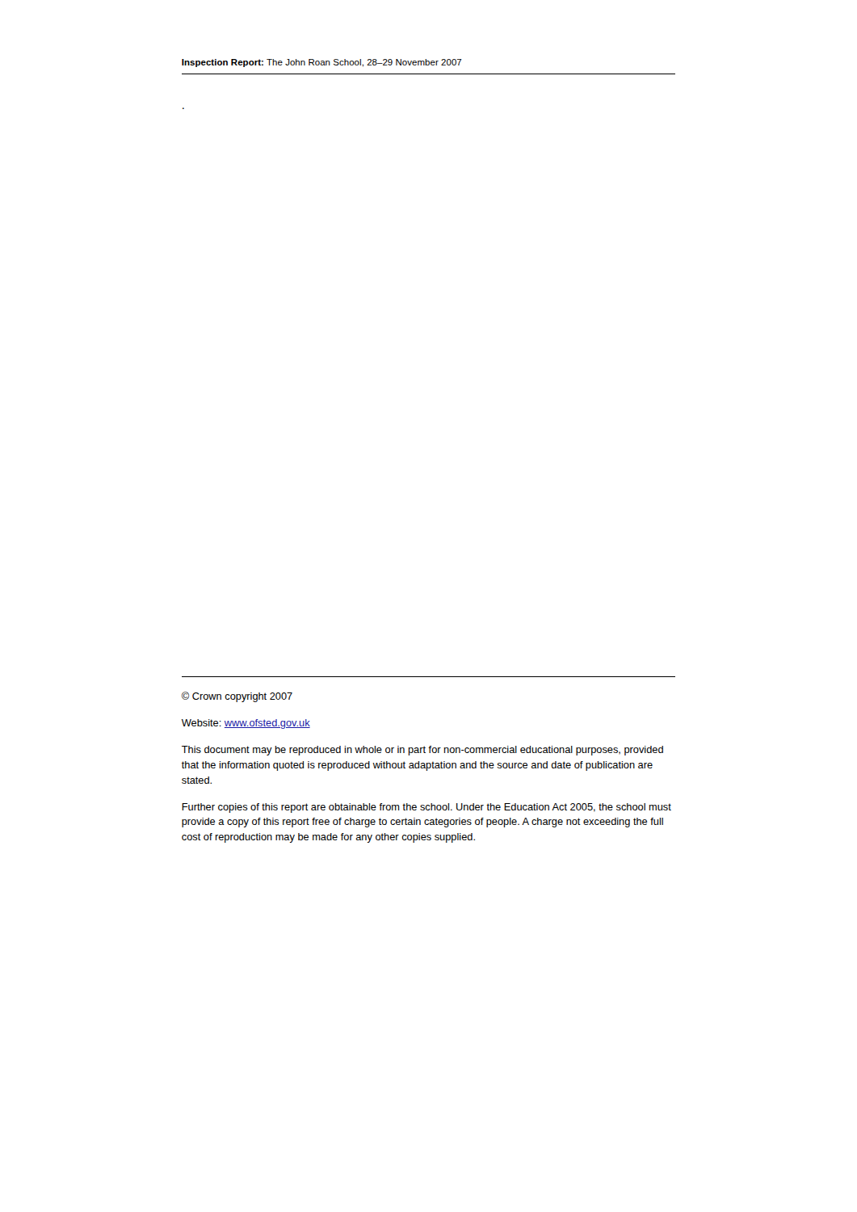Inspection Report: The John Roan School, 28–29 November 2007
.
© Crown copyright 2007
Website: www.ofsted.gov.uk
This document may be reproduced in whole or in part for non-commercial educational purposes, provided that the information quoted is reproduced without adaptation and the source and date of publication are stated.
Further copies of this report are obtainable from the school. Under the Education Act 2005, the school must provide a copy of this report free of charge to certain categories of people. A charge not exceeding the full cost of reproduction may be made for any other copies supplied.